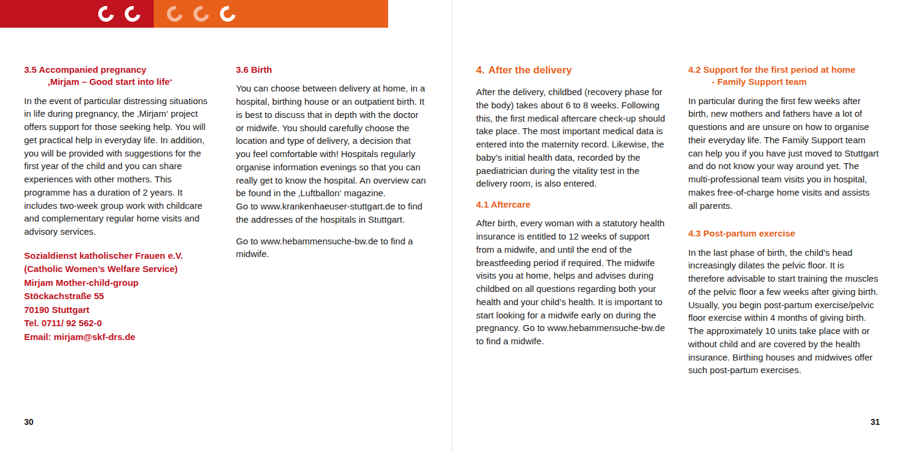3.5 Accompanied pregnancy‚Mirjam – Good start into life‘
In the event of particular distressing situations in life during pregnancy, the ‚Mirjam‘ project offers support for those seeking help. You will get practical help in everyday life. In addition, you will be provided with suggestions for the first year of the child and you can share experiences with other mothers. This programme has a duration of 2 years. It includes two-week group work with childcare and complementary regular home visits and advisory services.
Sozialdienst katholischer Frauen e.V. (Catholic Women’s Welfare Service) Mirjam Mother-child-group Stöckachstraße 55 70190 Stuttgart Tel. 0711/ 92 562-0 Email: mirjam@skf-drs.de
3.6 Birth
You can choose between delivery at home, in a hospital, birthing house or an outpatient birth. It is best to discuss that in depth with the doctor or midwife. You should carefully choose the location and type of delivery, a decision that you feel comfortable with! Hospitals regularly organise information evenings so that you can really get to know the hospital. An overview can be found in the ‚Luftballon‘ magazine.
Go to www.krankenhaeuser-stuttgart.de to find the addresses of the hospitals in Stuttgart.
Go to www.hebammensuche-bw.de to find a midwife.
30
4. After the delivery
After the delivery, childbed (recovery phase for the body) takes about 6 to 8 weeks. Following this, the first medical aftercare check-up should take place. The most important medical data is entered into the maternity record. Likewise, the baby’s initial health data, recorded by the paediatrician during the vitality test in the delivery room, is also entered.
4.1 Aftercare
After birth, every woman with a statutory health insurance is entitled to 12 weeks of support from a midwife, and until the end of the breastfeeding period if required. The midwife visits you at home, helps and advises during childbed on all questions regarding both your health and your child’s health. It is important to start looking for a midwife early on during the pregnancy. Go to www.hebammensuche-bw.de to find a midwife.
4.2 Support for the first period at home- Family Support team
In particular during the first few weeks after birth, new mothers and fathers have a lot of questions and are unsure on how to organise their everyday life. The Family Support team can help you if you have just moved to Stuttgart and do not know your way around yet. The multi-professional team visits you in hospital, makes free-of-charge home visits and assists all parents.
4.3 Post-partum exercise
In the last phase of birth, the child’s head increasingly dilates the pelvic floor. It is therefore advisable to start training the muscles of the pelvic floor a few weeks after giving birth. Usually, you begin post-partum exercise/pelvic floor exercise within 4 months of giving birth. The approximately 10 units take place with or without child and are covered by the health insurance. Birthing houses and midwives offer such post-partum exercises.
31